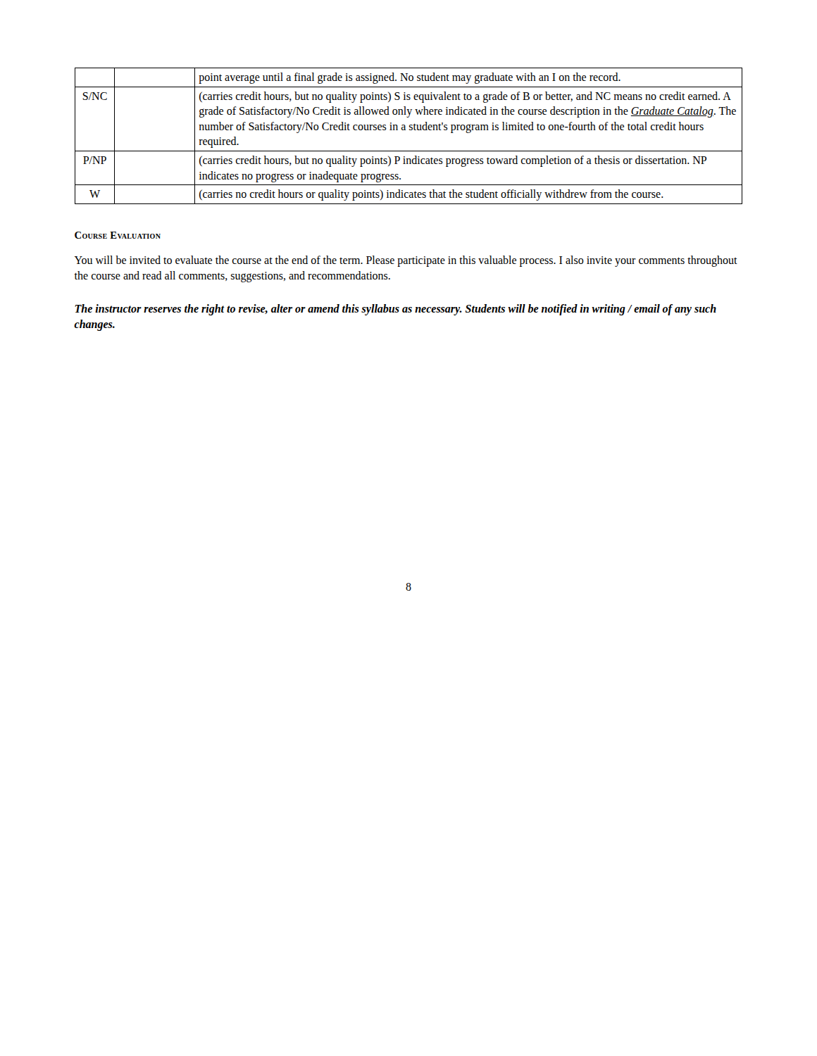| | | point average until a final grade is assigned. No student may graduate with an I on the record. |
| S/NC | | (carries credit hours, but no quality points) S is equivalent to a grade of B or better, and NC means no credit earned. A grade of Satisfactory/No Credit is allowed only where indicated in the course description in the Graduate Catalog . The number of Satisfactory/No Credit courses in a student's program is limited to one-fourth of the total credit hours required. |
| P/NP | | (carries credit hours, but no quality points) P indicates progress toward completion of a thesis or dissertation. NP indicates no progress or inadequate progress. |
| W | | (carries no credit hours or quality points) indicates that the student officially withdrew from the course. |
Course Evaluation
You will be invited to evaluate the course at the end of the term. Please participate in this valuable process. I also invite your comments throughout the course and read all comments, suggestions, and recommendations.
The instructor reserves the right to revise, alter or amend this syllabus as necessary. Students will be notified in writing / email of any such changes.
8